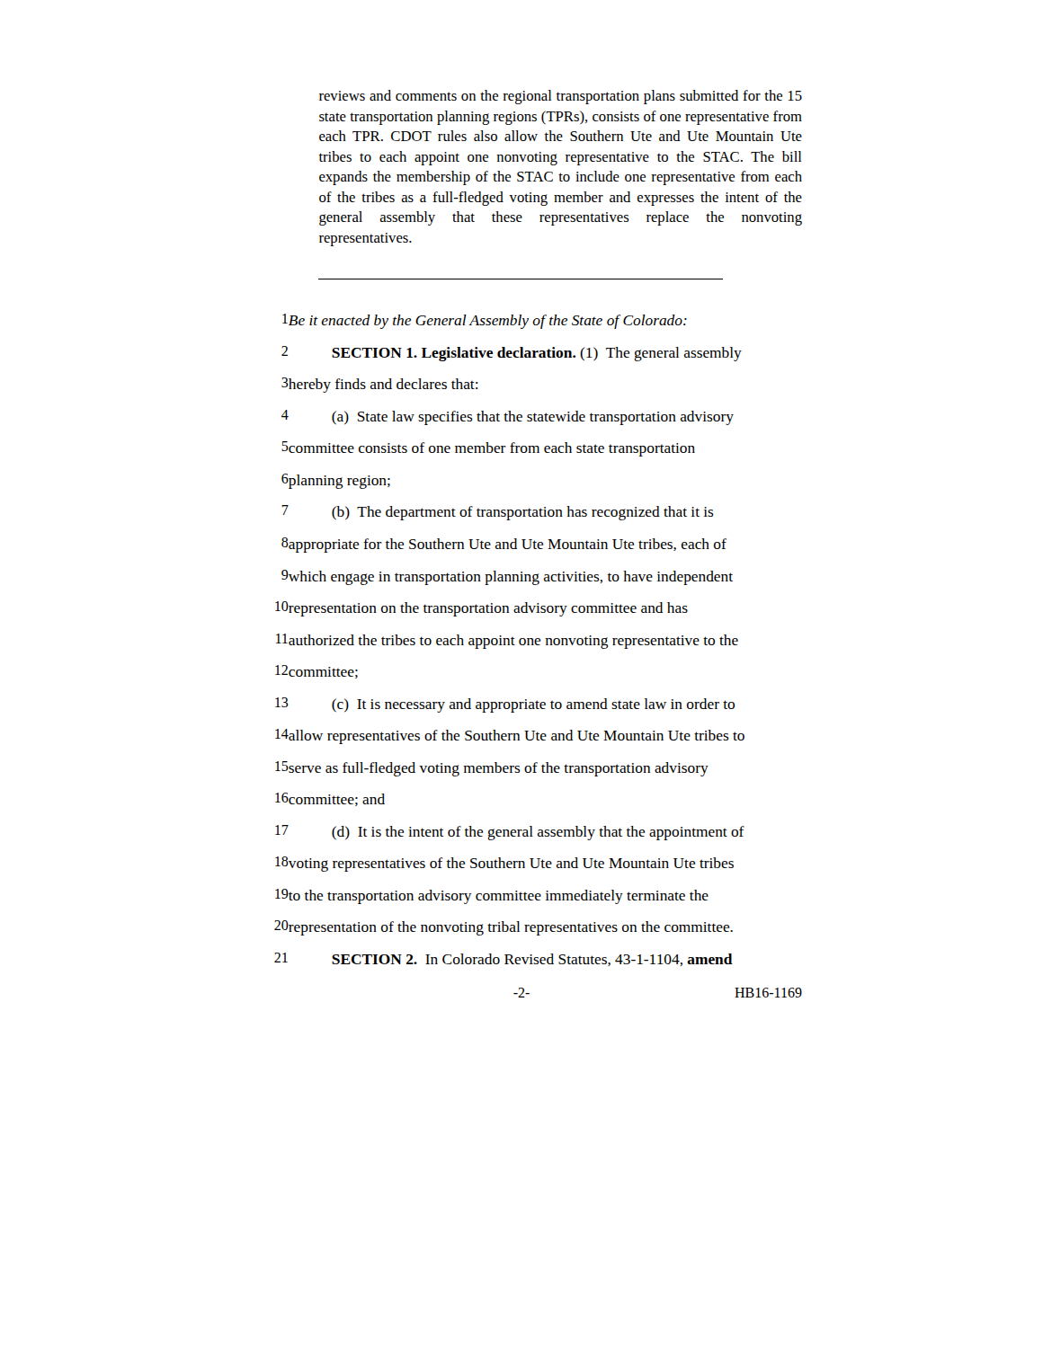reviews and comments on the regional transportation plans submitted for the 15 state transportation planning regions (TPRs), consists of one representative from each TPR. CDOT rules also allow the Southern Ute and Ute Mountain Ute tribes to each appoint one nonvoting representative to the STAC. The bill expands the membership of the STAC to include one representative from each of the tribes as a full-fledged voting member and expresses the intent of the general assembly that these representatives replace the nonvoting representatives.
| 1 | Be it enacted by the General Assembly of the State of Colorado: |
| 2 | SECTION 1. Legislative declaration. (1) The general assembly |
| 3 | hereby finds and declares that: |
| 4 | (a) State law specifies that the statewide transportation advisory |
| 5 | committee consists of one member from each state transportation |
| 6 | planning region; |
| 7 | (b) The department of transportation has recognized that it is |
| 8 | appropriate for the Southern Ute and Ute Mountain Ute tribes, each of |
| 9 | which engage in transportation planning activities, to have independent |
| 10 | representation on the transportation advisory committee and has |
| 11 | authorized the tribes to each appoint one nonvoting representative to the |
| 12 | committee; |
| 13 | (c) It is necessary and appropriate to amend state law in order to |
| 14 | allow representatives of the Southern Ute and Ute Mountain Ute tribes to |
| 15 | serve as full-fledged voting members of the transportation advisory |
| 16 | committee; and |
| 17 | (d) It is the intent of the general assembly that the appointment of |
| 18 | voting representatives of the Southern Ute and Ute Mountain Ute tribes |
| 19 | to the transportation advisory committee immediately terminate the |
| 20 | representation of the nonvoting tribal representatives on the committee. |
| 21 | SECTION 2. In Colorado Revised Statutes, 43-1-1104, amend |
-2-
HB16-1169